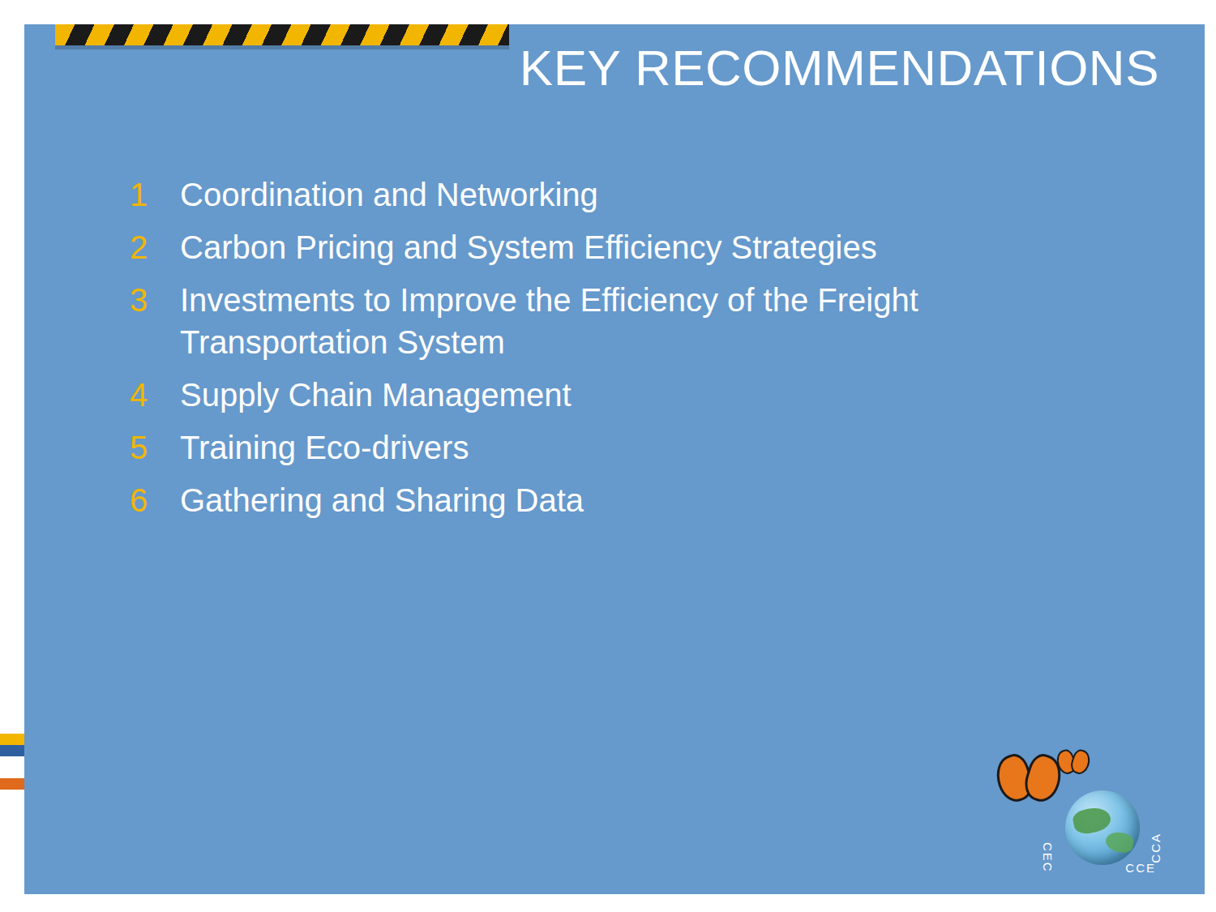KEY RECOMMENDATIONS
1 Coordination and Networking
2 Carbon Pricing and System Efficiency Strategies
3 Investments to Improve the Efficiency of the Freight Transportation System
4 Supply Chain Management
5 Training Eco-drivers
6 Gathering and Sharing Data
CCA CCE CEC